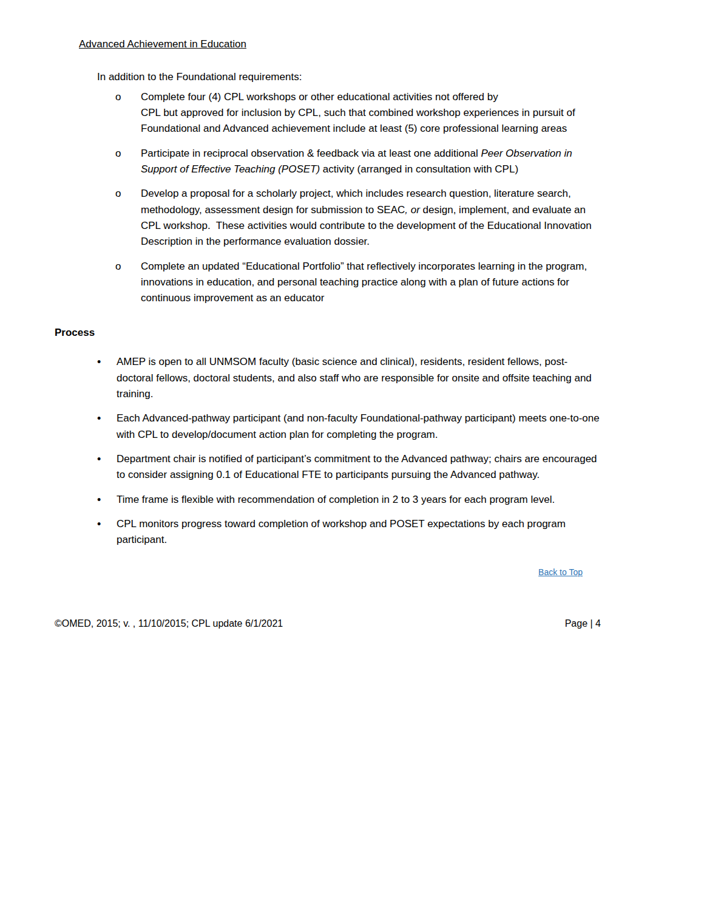Advanced Achievement in Education
In addition to the Foundational requirements:
Complete four (4) CPL workshops or other educational activities not offered by
CPL but approved for inclusion by CPL, such that combined workshop experiences in pursuit of Foundational and Advanced achievement include at least (5) core professional learning areas
Participate in reciprocal observation & feedback via at least one additional Peer Observation in Support of Effective Teaching (POSET) activity (arranged in consultation with CPL)
Develop a proposal for a scholarly project, which includes research question, literature search, methodology, assessment design for submission to SEAC, or design, implement, and evaluate an CPL workshop. These activities would contribute to the development of the Educational Innovation Description in the performance evaluation dossier.
Complete an updated “Educational Portfolio” that reflectively incorporates learning in the program, innovations in education, and personal teaching practice along with a plan of future actions for continuous improvement as an educator
Process
AMEP is open to all UNMSOM faculty (basic science and clinical), residents, resident fellows, post-doctoral fellows, doctoral students, and also staff who are responsible for onsite and offsite teaching and training.
Each Advanced-pathway participant (and non-faculty Foundational-pathway participant) meets one-to-one with CPL to develop/document action plan for completing the program.
Department chair is notified of participant’s commitment to the Advanced pathway; chairs are encouraged to consider assigning 0.1 of Educational FTE to participants pursuing the Advanced pathway.
Time frame is flexible with recommendation of completion in 2 to 3 years for each program level.
CPL monitors progress toward completion of workshop and POSET expectations by each program participant.
Back to Top
©OMED, 2015; v. , 11/10/2015; CPL update 6/1/2021 Page | 4